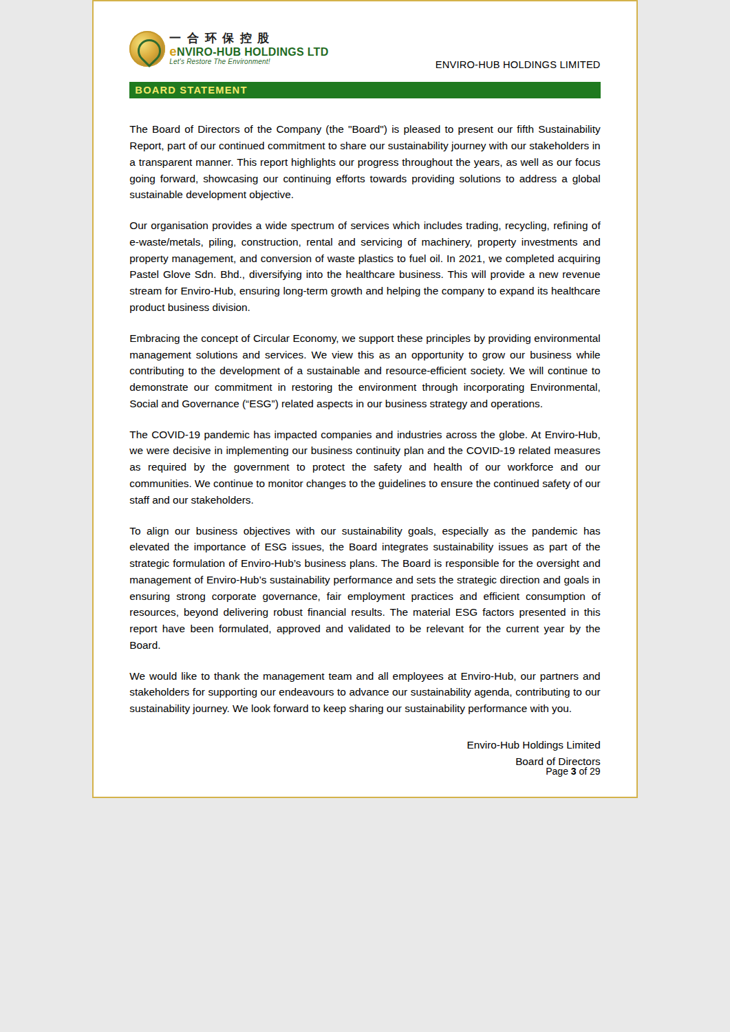一 合 环 保 控 股
e NVIRO-HUB HOLDINGS LTD
Let's Restore The Environment!
ENVIRO-HUB HOLDINGS LIMITED
BOARD STATEMENT
The Board of Directors of the Company (the "Board") is pleased to present our fifth Sustainability Report, part of our continued commitment to share our sustainability journey with our stakeholders in a transparent manner. This report highlights our progress throughout the years, as well as our focus going forward, showcasing our continuing efforts towards providing solutions to address a global sustainable development objective.
Our organisation provides a wide spectrum of services which includes trading, recycling, refining of e-waste/metals, piling, construction, rental and servicing of machinery, property investments and property management, and conversion of waste plastics to fuel oil. In 2021, we completed acquiring Pastel Glove Sdn. Bhd., diversifying into the healthcare business. This will provide a new revenue stream for Enviro-Hub, ensuring long-term growth and helping the company to expand its healthcare product business division.
Embracing the concept of Circular Economy, we support these principles by providing environmental management solutions and services. We view this as an opportunity to grow our business while contributing to the development of a sustainable and resource-efficient society. We will continue to demonstrate our commitment in restoring the environment through incorporating Environmental, Social and Governance (“ESG”) related aspects in our business strategy and operations.
The COVID-19 pandemic has impacted companies and industries across the globe. At Enviro-Hub, we were decisive in implementing our business continuity plan and the COVID-19 related measures as required by the government to protect the safety and health of our workforce and our communities. We continue to monitor changes to the guidelines to ensure the continued safety of our staff and our stakeholders.
To align our business objectives with our sustainability goals, especially as the pandemic has elevated the importance of ESG issues, the Board integrates sustainability issues as part of the strategic formulation of Enviro-Hub’s business plans. The Board is responsible for the oversight and management of Enviro-Hub’s sustainability performance and sets the strategic direction and goals in ensuring strong corporate governance, fair employment practices and efficient consumption of resources, beyond delivering robust financial results. The material ESG factors presented in this report have been formulated, approved and validated to be relevant for the current year by the Board.
We would like to thank the management team and all employees at Enviro-Hub, our partners and stakeholders for supporting our endeavours to advance our sustainability agenda, contributing to our sustainability journey. We look forward to keep sharing our sustainability performance with you.
Enviro-Hub Holdings Limited
Board of Directors
Page 3 of 29